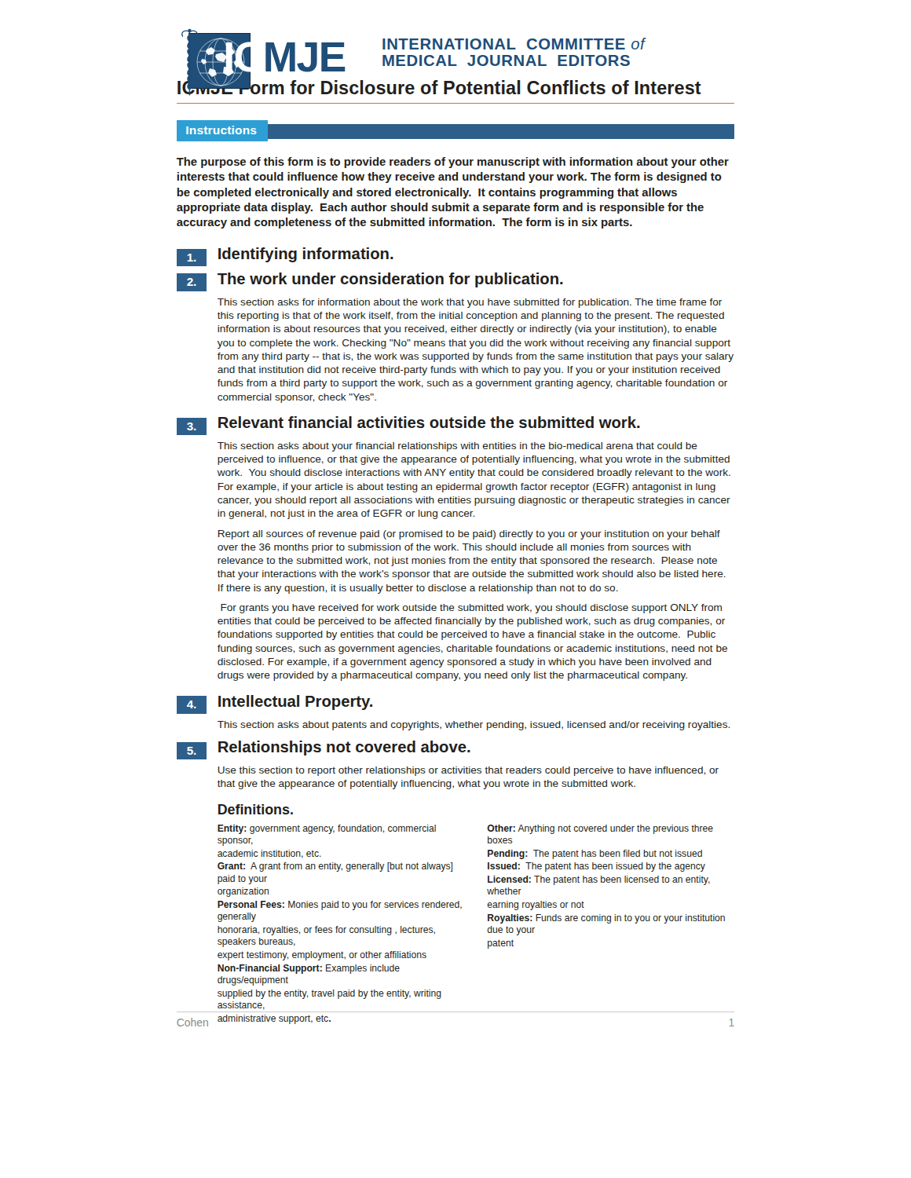ICMJE
INTERNATIONAL COMMITTEE of
MEDICAL JOURNAL EDITORS
ICMJE Form for Disclosure of Potential Conflicts of Interest
Instructions
The purpose of this form is to provide readers of your manuscript with information about your other interests that could influence how they receive and understand your work. The form is designed to be completed electronically and stored electronically. It contains programming that allows appropriate data display. Each author should submit a separate form and is responsible for the accuracy and completeness of the submitted information. The form is in six parts.
1.
Identifying information.
2.
The work under consideration for publication.
This section asks for information about the work that you have submitted for publication. The time frame for this reporting is that of the work itself, from the initial conception and planning to the present. The requested information is about resources that you received, either directly or indirectly (via your institution), to enable you to complete the work. Checking "No" means that you did the work without receiving any financial support from any third party -- that is, the work was supported by funds from the same institution that pays your salary and that institution did not receive third-party funds with which to pay you. If you or your institution received funds from a third party to support the work, such as a government granting agency, charitable foundation or commercial sponsor, check "Yes".
3.
Relevant financial activities outside the submitted work.
This section asks about your financial relationships with entities in the bio-medical arena that could be perceived to influence, or that give the appearance of potentially influencing, what you wrote in the submitted work. You should disclose interactions with ANY entity that could be considered broadly relevant to the work. For example, if your article is about testing an epidermal growth factor receptor (EGFR) antagonist in lung cancer, you should report all associations with entities pursuing diagnostic or therapeutic strategies in cancer in general, not just in the area of EGFR or lung cancer.
Report all sources of revenue paid (or promised to be paid) directly to you or your institution on your behalf over the 36 months prior to submission of the work. This should include all monies from sources with relevance to the submitted work, not just monies from the entity that sponsored the research. Please note that your interactions with the work's sponsor that are outside the submitted work should also be listed here. If there is any question, it is usually better to disclose a relationship than not to do so.
For grants you have received for work outside the submitted work, you should disclose support ONLY from entities that could be perceived to be affected financially by the published work, such as drug companies, or foundations supported by entities that could be perceived to have a financial stake in the outcome. Public funding sources, such as government agencies, charitable foundations or academic institutions, need not be disclosed. For example, if a government agency sponsored a study in which you have been involved and drugs were provided by a pharmaceutical company, you need only list the pharmaceutical company.
4.
Intellectual Property.
This section asks about patents and copyrights, whether pending, issued, licensed and/or receiving royalties.
5.
Relationships not covered above.
Use this section to report other relationships or activities that readers could perceive to have influenced, or that give the appearance of potentially influencing, what you wrote in the submitted work.
Definitions.
Entity: government agency, foundation, commercial sponsor,
academic institution, etc.
Grant: A grant from an entity, generally [but not always] paid to your
organization
Personal Fees: Monies paid to you for services rendered, generally
honoraria, royalties, or fees for consulting , lectures, speakers bureaus,
expert testimony, employment, or other affiliations
Non-Financial Support: Examples include drugs/equipment
supplied by the entity, travel paid by the entity, writing assistance,
administrative support, etc.
Other: Anything not covered under the previous three boxes
Pending: The patent has been filed but not issued
Issued: The patent has been issued by the agency
Licensed: The patent has been licensed to an entity, whether
earning royalties or not
Royalties: Funds are coming in to you or your institution due to your
patent
Cohen
1